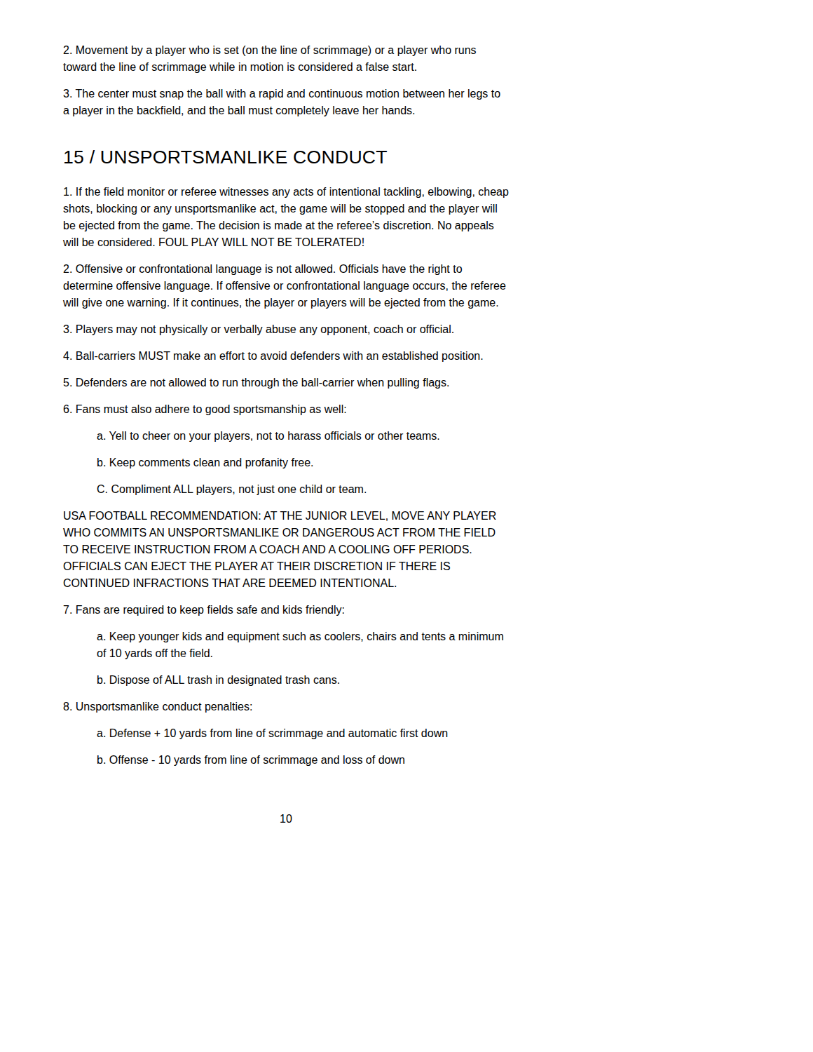2. Movement by a player who is set (on the line of scrimmage) or a player who runs toward the line of scrimmage while in motion is considered a false start.
3. The center must snap the ball with a rapid and continuous motion between her legs to a player in the backfield, and the ball must completely leave her hands.
15 / UNSPORTSMANLIKE CONDUCT
1. If the field monitor or referee witnesses any acts of intentional tackling, elbowing, cheap shots, blocking or any unsportsmanlike act, the game will be stopped and the player will be ejected from the game. The decision is made at the referee’s discretion. No appeals will be considered. FOUL PLAY WILL NOT BE TOLERATED!
2. Offensive or confrontational language is not allowed. Officials have the right to determine offensive language. If offensive or confrontational language occurs, the referee will give one warning. If it continues, the player or players will be ejected from the game.
3. Players may not physically or verbally abuse any opponent, coach or official.
4. Ball-carriers MUST make an effort to avoid defenders with an established position.
5. Defenders are not allowed to run through the ball-carrier when pulling flags.
6. Fans must also adhere to good sportsmanship as well:
a. Yell to cheer on your players, not to harass officials or other teams.
b. Keep comments clean and profanity free.
C. Compliment ALL players, not just one child or team.
USA FOOTBALL RECOMMENDATION: AT THE JUNIOR LEVEL, MOVE ANY PLAYER WHO COMMITS AN UNSPORTSMANLIKE OR DANGEROUS ACT FROM THE FIELD TO RECEIVE INSTRUCTION FROM A COACH AND A COOLING OFF PERIODS. OFFICIALS CAN EJECT THE PLAYER AT THEIR DISCRETION IF THERE IS CONTINUED INFRACTIONS THAT ARE DEEMED INTENTIONAL.
7. Fans are required to keep fields safe and kids friendly:
a. Keep younger kids and equipment such as coolers, chairs and tents a minimum of 10 yards off the field.
b. Dispose of ALL trash in designated trash cans.
8. Unsportsmanlike conduct penalties:
a. Defense + 10 yards from line of scrimmage and automatic first down
b. Offense - 10 yards from line of scrimmage and loss of down
10